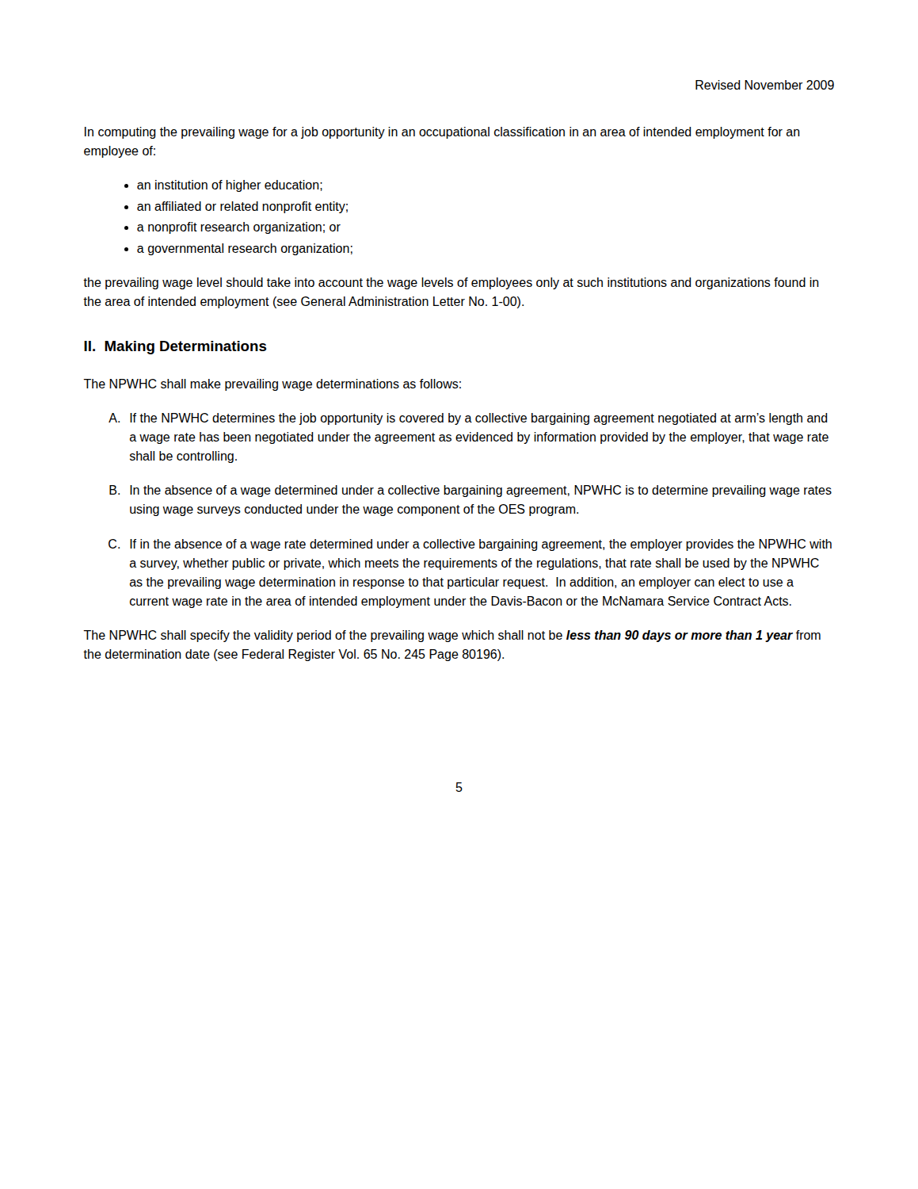Revised November 2009
In computing the prevailing wage for a job opportunity in an occupational classification in an area of intended employment for an employee of:
an institution of higher education;
an affiliated or related nonprofit entity;
a nonprofit research organization; or
a governmental research organization;
the prevailing wage level should take into account the wage levels of employees only at such institutions and organizations found in the area of intended employment (see General Administration Letter No. 1-00).
II. Making Determinations
The NPWHC shall make prevailing wage determinations as follows:
If the NPWHC determines the job opportunity is covered by a collective bargaining agreement negotiated at arm’s length and a wage rate has been negotiated under the agreement as evidenced by information provided by the employer, that wage rate shall be controlling.
In the absence of a wage determined under a collective bargaining agreement, NPWHC is to determine prevailing wage rates using wage surveys conducted under the wage component of the OES program.
If in the absence of a wage rate determined under a collective bargaining agreement, the employer provides the NPWHC with a survey, whether public or private, which meets the requirements of the regulations, that rate shall be used by the NPWHC as the prevailing wage determination in response to that particular request. In addition, an employer can elect to use a current wage rate in the area of intended employment under the Davis-Bacon or the McNamara Service Contract Acts.
The NPWHC shall specify the validity period of the prevailing wage which shall not be less than 90 days or more than 1 year from the determination date (see Federal Register Vol. 65 No. 245 Page 80196).
5